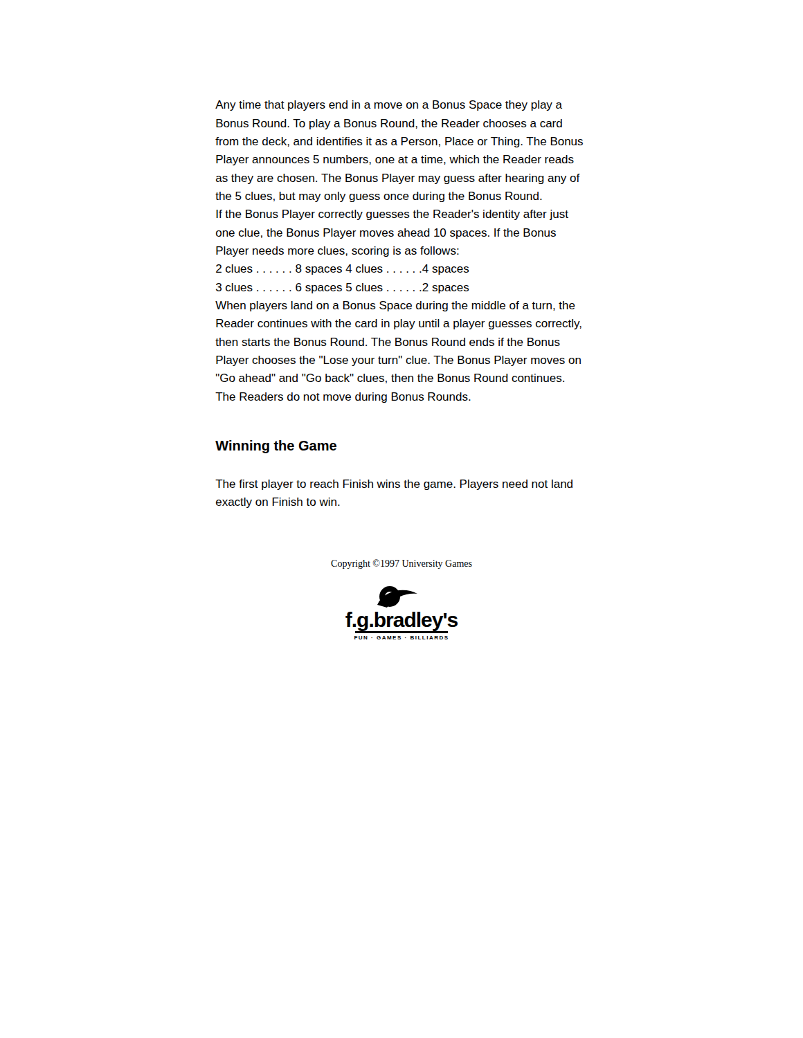Any time that players end in a move on a Bonus Space they play a Bonus Round. To play a Bonus Round, the Reader chooses a card from the deck, and identifies it as a Person, Place or Thing. The Bonus Player announces 5 numbers, one at a time, which the Reader reads as they are chosen. The Bonus Player may guess after hearing any of the 5 clues, but may only guess once during the Bonus Round.
If the Bonus Player correctly guesses the Reader's identity after just one clue, the Bonus Player moves ahead 10 spaces. If the Bonus Player needs more clues, scoring is as follows:
2 clues . . . . . . 8 spaces 4 clues . . . . . .4 spaces
3 clues . . . . . . 6 spaces 5 clues . . . . . .2 spaces
When players land on a Bonus Space during the middle of a turn, the Reader continues with the card in play until a player guesses correctly, then starts the Bonus Round. The Bonus Round ends if the Bonus Player chooses the "Lose your turn" clue. The Bonus Player moves on "Go ahead" and "Go back" clues, then the Bonus Round continues. The Readers do not move during Bonus Rounds.
Winning the Game
The first player to reach Finish wins the game. Players need not land exactly on Finish to win.
Copyright ©1997 University Games
8 f.g.bradley's FUN · GAMES · BILLIARDS